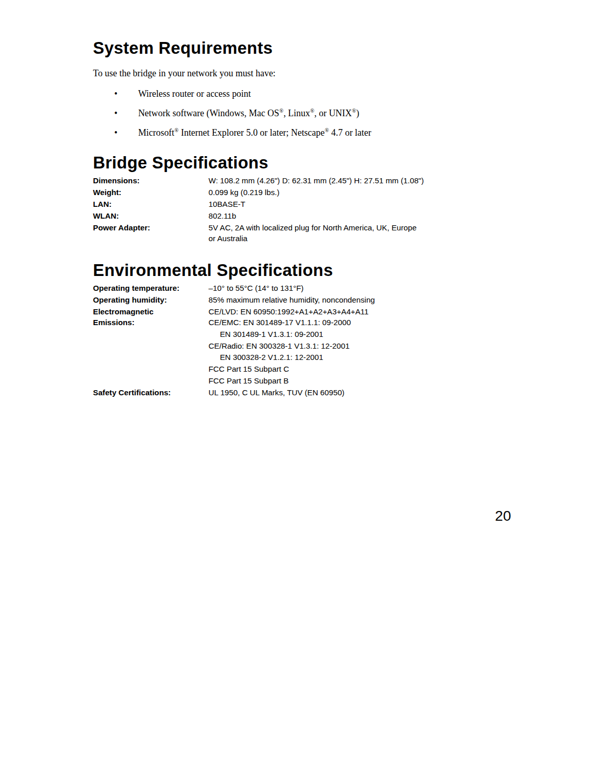System Requirements
To use the bridge in your network you must have:
Wireless router or access point
Network software (Windows, Mac OS®, Linux®, or UNIX®)
Microsoft® Internet Explorer 5.0 or later; Netscape® 4.7 or later
Bridge Specifications
| Dimensions: | W: 108.2 mm (4.26") D: 62.31 mm (2.45") H: 27.51 mm (1.08") |
| Weight: | 0.099 kg (0.219 lbs.) |
| LAN: | 10BASE-T |
| WLAN: | 802.11b |
| Power Adapter: | 5V AC, 2A with localized plug for North America, UK, Europe or Australia |
Environmental Specifications
| Operating temperature: | –10° to 55°C (14° to 131°F) |
| Operating humidity: | 85% maximum relative humidity, noncondensing |
| Electromagnetic Emissions: | CE/LVD: EN 60950:1992+A1+A2+A3+A4+A11 CE/EMC: EN 301489-17 V1.1.1: 09-2000 |
| | EN 301489-1 V1.3.1: 09-2001 |
| | CE/Radio: EN 300328-1 V1.3.1: 12-2001 |
| | EN 300328-2 V1.2.1: 12-2001 |
| | FCC Part 15 Subpart C |
| | FCC Part 15 Subpart B |
| Safety Certifications: | UL 1950, C UL Marks, TUV (EN 60950) |
20